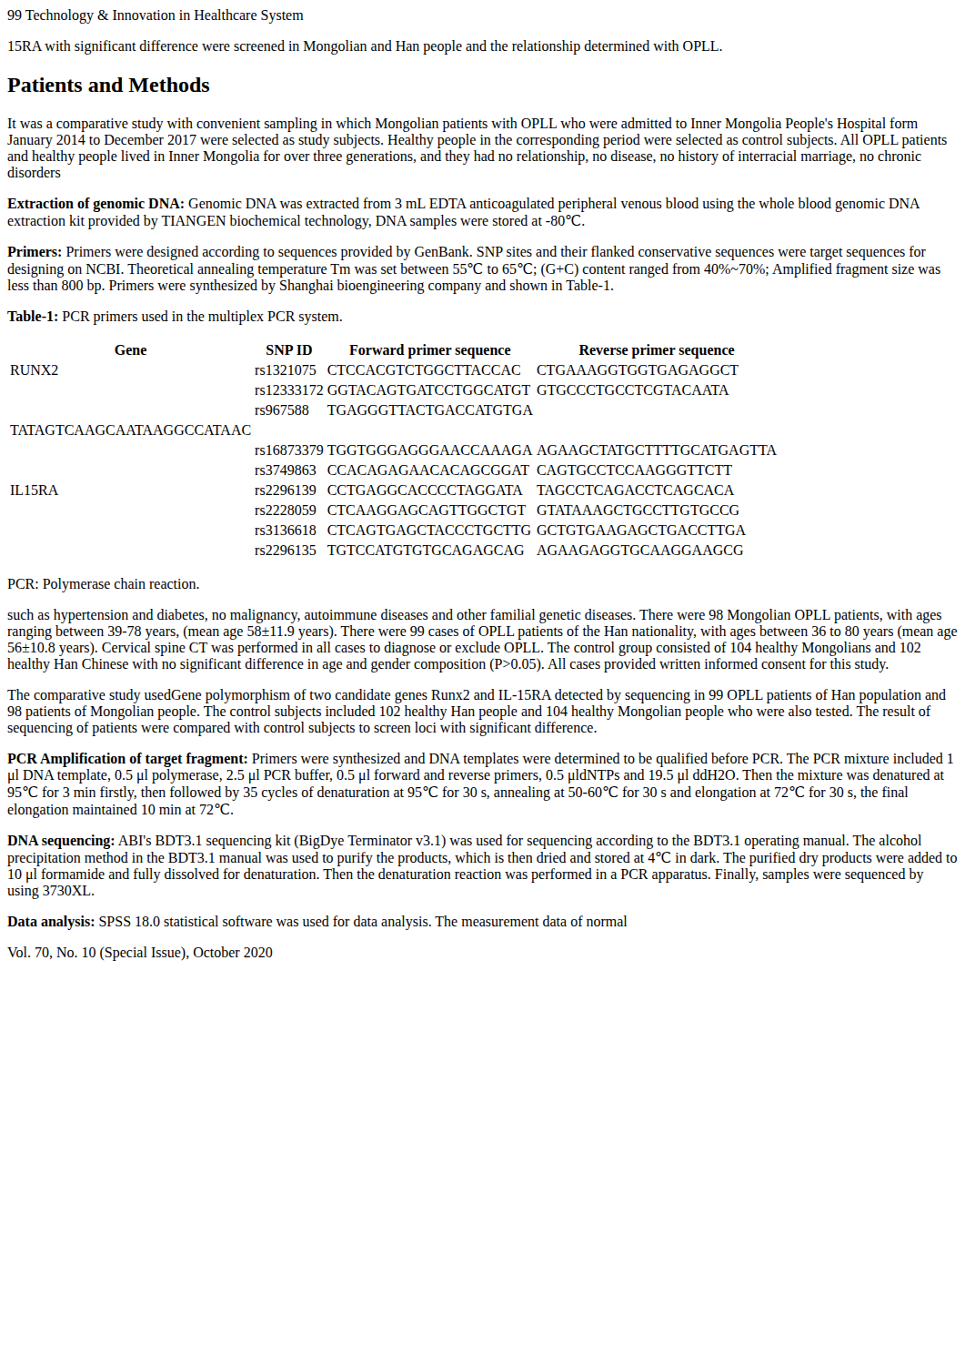99 Technology & Innovation in Healthcare System
15RA with significant difference were screened in Mongolian and Han people and the relationship determined with OPLL.
Patients and Methods
It was a comparative study with convenient sampling in which Mongolian patients with OPLL who were admitted to Inner Mongolia People's Hospital form January 2014 to December 2017 were selected as study subjects. Healthy people in the corresponding period were selected as control subjects. All OPLL patients and healthy people lived in Inner Mongolia for over three generations, and they had no relationship, no disease, no history of interracial marriage, no chronic disorders
Extraction of genomic DNA: Genomic DNA was extracted from 3 mL EDTA anticoagulated peripheral venous blood using the whole blood genomic DNA extraction kit provided by TIANGEN biochemical technology, DNA samples were stored at -80℃.
Primers: Primers were designed according to sequences provided by GenBank. SNP sites and their flanked conservative sequences were target sequences for designing on NCBI. Theoretical annealing temperature Tm was set between 55℃ to 65℃; (G+C) content ranged from 40%~70%; Amplified fragment size was less than 800 bp. Primers were synthesized by Shanghai bioengineering company and shown in Table-1.
Table-1: PCR primers used in the multiplex PCR system.
| Gene | SNP ID | Forward primer sequence | Reverse primer sequence |
| --- | --- | --- | --- |
| RUNX2 | rs1321075 | CTCCACGTCTGGCTTACCAC | CTGAAAGGTGGTGAGAGGCT |
| | rs12333172 | GGTACAGTGATCCTGGCATGT | GTGCCCTGCCTCGTACAATA |
| | rs967588 | TGAGGGTTACTGACCATGTGA | |
| TATAGTCAAGCAATAAGGCCATAAC | | | |
| | rs16873379 | TGGTGGGAGGGAACCAAAGA | AGAAGCTATGCTTTTGCATGAGTTA |
| | rs3749863 | CCACAGAGAACACAGCGGAT | CAGTGCCTCCAAGGGTTCTT |
| IL15RA | rs2296139 | CCTGAGGCACCCCTAGGATA | TAGCCTCAGACCTCAGCACA |
| | rs2228059 | CTCAAGGAGCAGTTGGCTGT | GTATAAAGCTGCCTTGTGCCG |
| | rs3136618 | CTCAGTGAGCTACCCTGCTTG | GCTGTGAAGAGCTGACCTTGA |
| | rs2296135 | TGTCCATGTGTGCAGAGCAG | AGAAGAGGTGCAAGGAAGCG |
PCR: Polymerase chain reaction.
such as hypertension and diabetes, no malignancy, autoimmune diseases and other familial genetic diseases. There were 98 Mongolian OPLL patients, with ages ranging between 39-78 years, (mean age 58±11.9 years). There were 99 cases of OPLL patients of the Han nationality, with ages between 36 to 80 years (mean age 56±10.8 years). Cervical spine CT was performed in all cases to diagnose or exclude OPLL. The control group consisted of 104 healthy Mongolians and 102 healthy Han Chinese with no significant difference in age and gender composition (P>0.05). All cases provided written informed consent for this study.
The comparative study usedGene polymorphism of two candidate genes Runx2 and IL-15RA detected by sequencing in 99 OPLL patients of Han population and 98 patients of Mongolian people. The control subjects included 102 healthy Han people and 104 healthy Mongolian people who were also tested. The result of sequencing of patients were compared with control subjects to screen loci with significant difference.
PCR Amplification of target fragment: Primers were synthesized and DNA templates were determined to be qualified before PCR. The PCR mixture included 1 μl DNA template, 0.5 μl polymerase, 2.5 μl PCR buffer, 0.5 μl forward and reverse primers, 0.5 μldNTPs and 19.5 μl ddH2O. Then the mixture was denatured at 95℃ for 3 min firstly, then followed by 35 cycles of denaturation at 95℃ for 30 s, annealing at 50-60℃ for 30 s and elongation at 72℃ for 30 s, the final elongation maintained 10 min at 72℃.
DNA sequencing: ABI's BDT3.1 sequencing kit (BigDye Terminator v3.1) was used for sequencing according to the BDT3.1 operating manual. The alcohol precipitation method in the BDT3.1 manual was used to purify the products, which is then dried and stored at 4℃ in dark. The purified dry products were added to 10 μl formamide and fully dissolved for denaturation. Then the denaturation reaction was performed in a PCR apparatus. Finally, samples were sequenced by using 3730XL.
Data analysis: SPSS 18.0 statistical software was used for data analysis. The measurement data of normal
Vol. 70, No. 10 (Special Issue), October 2020